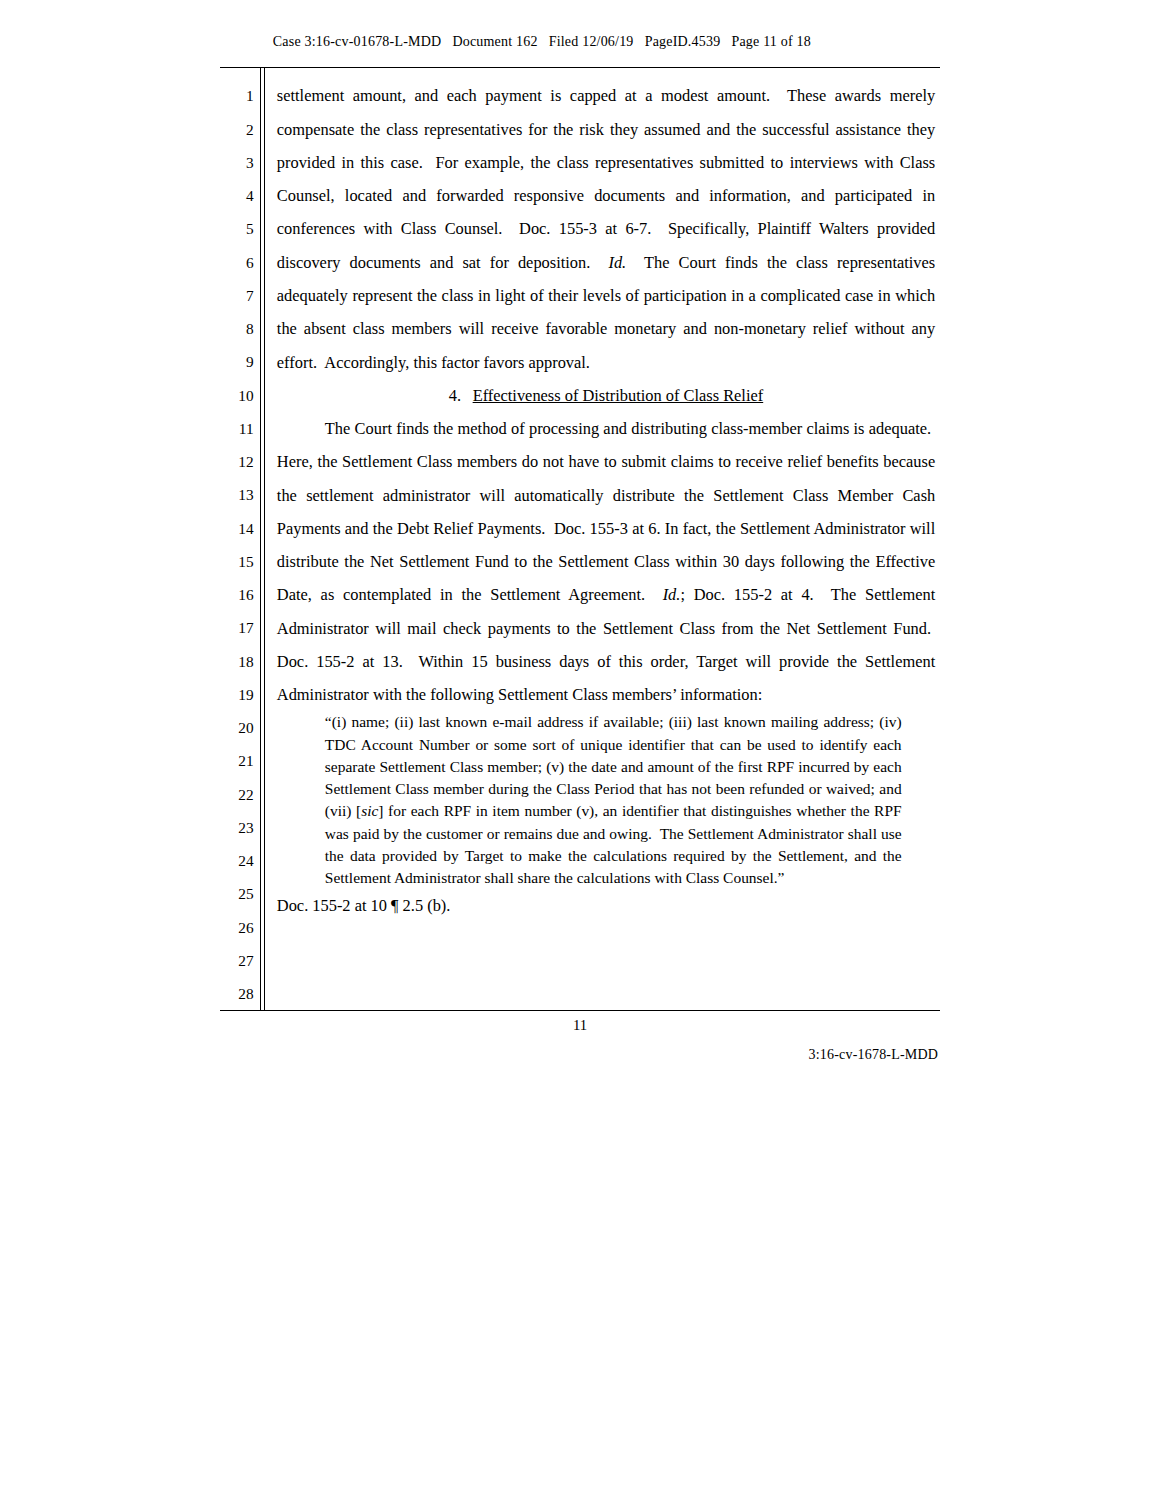Case 3:16-cv-01678-L-MDD Document 162 Filed 12/06/19 PageID.4539 Page 11 of 18
1
2
3
4
5
6
7
8
9
10
11
12
13
14
15
16
17
18
19
20
21
22
23
24
25
26
27
28
settlement amount, and each payment is capped at a modest amount. These awards merely compensate the class representatives for the risk they assumed and the successful assistance they provided in this case. For example, the class representatives submitted to interviews with Class Counsel, located and forwarded responsive documents and information, and participated in conferences with Class Counsel. Doc. 155-3 at 6-7. Specifically, Plaintiff Walters provided discovery documents and sat for deposition. Id. The Court finds the class representatives adequately represent the class in light of their levels of participation in a complicated case in which the absent class members will receive favorable monetary and non-monetary relief without any effort. Accordingly, this factor favors approval.
4. Effectiveness of Distribution of Class Relief
The Court finds the method of processing and distributing class-member claims is adequate. Here, the Settlement Class members do not have to submit claims to receive relief benefits because the settlement administrator will automatically distribute the Settlement Class Member Cash Payments and the Debt Relief Payments. Doc. 155-3 at 6. In fact, the Settlement Administrator will distribute the Net Settlement Fund to the Settlement Class within 30 days following the Effective Date, as contemplated in the Settlement Agreement. Id.; Doc. 155-2 at 4. The Settlement Administrator will mail check payments to the Settlement Class from the Net Settlement Fund. Doc. 155-2 at 13. Within 15 business days of this order, Target will provide the Settlement Administrator with the following Settlement Class members’ information:
“(i) name; (ii) last known e-mail address if available; (iii) last known mailing address; (iv) TDC Account Number or some sort of unique identifier that can be used to identify each separate Settlement Class member; (v) the date and amount of the first RPF incurred by each Settlement Class member during the Class Period that has not been refunded or waived; and (vii) [sic] for each RPF in item number (v), an identifier that distinguishes whether the RPF was paid by the customer or remains due and owing. The Settlement Administrator shall use the data provided by Target to make the calculations required by the Settlement, and the Settlement Administrator shall share the calculations with Class Counsel.”
Doc. 155-2 at 10 ¶ 2.5 (b).
11
3:16-cv-1678-L-MDD